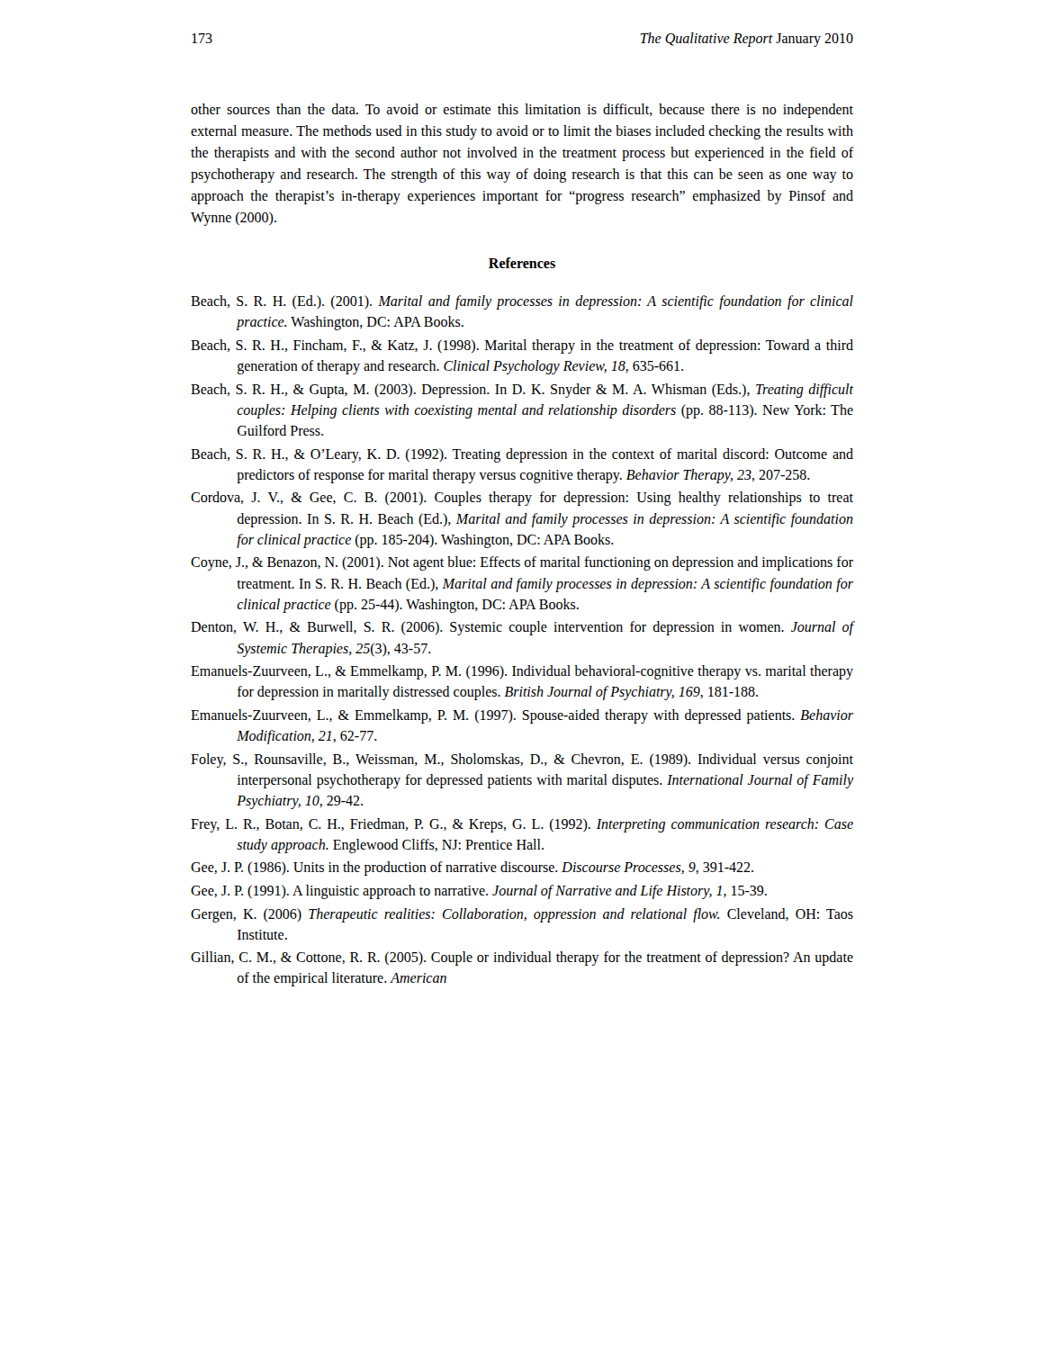173 The Qualitative Report January 2010
other sources than the data. To avoid or estimate this limitation is difficult, because there is no independent external measure. The methods used in this study to avoid or to limit the biases included checking the results with the therapists and with the second author not involved in the treatment process but experienced in the field of psychotherapy and research. The strength of this way of doing research is that this can be seen as one way to approach the therapist’s in-therapy experiences important for “progress research” emphasized by Pinsof and Wynne (2000).
References
Beach, S. R. H. (Ed.). (2001). Marital and family processes in depression: A scientific foundation for clinical practice. Washington, DC: APA Books.
Beach, S. R. H., Fincham, F., & Katz, J. (1998). Marital therapy in the treatment of depression: Toward a third generation of therapy and research. Clinical Psychology Review, 18, 635-661.
Beach, S. R. H., & Gupta, M. (2003). Depression. In D. K. Snyder & M. A. Whisman (Eds.), Treating difficult couples: Helping clients with coexisting mental and relationship disorders (pp. 88-113). New York: The Guilford Press.
Beach, S. R. H., & O’Leary, K. D. (1992). Treating depression in the context of marital discord: Outcome and predictors of response for marital therapy versus cognitive therapy. Behavior Therapy, 23, 207-258.
Cordova, J. V., & Gee, C. B. (2001). Couples therapy for depression: Using healthy relationships to treat depression. In S. R. H. Beach (Ed.), Marital and family processes in depression: A scientific foundation for clinical practice (pp. 185-204). Washington, DC: APA Books.
Coyne, J., & Benazon, N. (2001). Not agent blue: Effects of marital functioning on depression and implications for treatment. In S. R. H. Beach (Ed.), Marital and family processes in depression: A scientific foundation for clinical practice (pp. 25-44). Washington, DC: APA Books.
Denton, W. H., & Burwell, S. R. (2006). Systemic couple intervention for depression in women. Journal of Systemic Therapies, 25(3), 43-57.
Emanuels-Zuurveen, L., & Emmelkamp, P. M. (1996). Individual behavioral-cognitive therapy vs. marital therapy for depression in maritally distressed couples. British Journal of Psychiatry, 169, 181-188.
Emanuels-Zuurveen, L., & Emmelkamp, P. M. (1997). Spouse-aided therapy with depressed patients. Behavior Modification, 21, 62-77.
Foley, S., Rounsaville, B., Weissman, M., Sholomskas, D., & Chevron, E. (1989). Individual versus conjoint interpersonal psychotherapy for depressed patients with marital disputes. International Journal of Family Psychiatry, 10, 29-42.
Frey, L. R., Botan, C. H., Friedman, P. G., & Kreps, G. L. (1992). Interpreting communication research: Case study approach. Englewood Cliffs, NJ: Prentice Hall.
Gee, J. P. (1986). Units in the production of narrative discourse. Discourse Processes, 9, 391-422.
Gee, J. P. (1991). A linguistic approach to narrative. Journal of Narrative and Life History, 1, 15-39.
Gergen, K. (2006) Therapeutic realities: Collaboration, oppression and relational flow. Cleveland, OH: Taos Institute.
Gillian, C. M., & Cottone, R. R. (2005). Couple or individual therapy for the treatment of depression? An update of the empirical literature. American